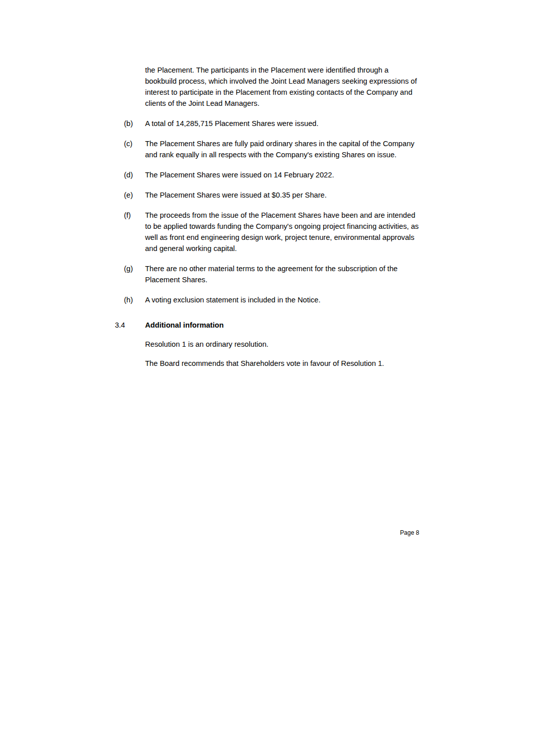the Placement. The participants in the Placement were identified through a bookbuild process, which involved the Joint Lead Managers seeking expressions of interest to participate in the Placement from existing contacts of the Company and clients of the Joint Lead Managers.
(b)
A total of 14,285,715 Placement Shares were issued.
(c)
The Placement Shares are fully paid ordinary shares in the capital of the Company and rank equally in all respects with the Company's existing Shares on issue.
(d)
The Placement Shares were issued on 14 February 2022.
(e)
The Placement Shares were issued at $0.35 per Share.
(f)
The proceeds from the issue of the Placement Shares have been and are intended to be applied towards funding the Company's ongoing project financing activities, as well as front end engineering design work, project tenure, environmental approvals and general working capital.
(g)
There are no other material terms to the agreement for the subscription of the Placement Shares.
(h)
A voting exclusion statement is included in the Notice.
3.4
Additional information
Resolution 1 is an ordinary resolution.
The Board recommends that Shareholders vote in favour of Resolution 1.
Page 8